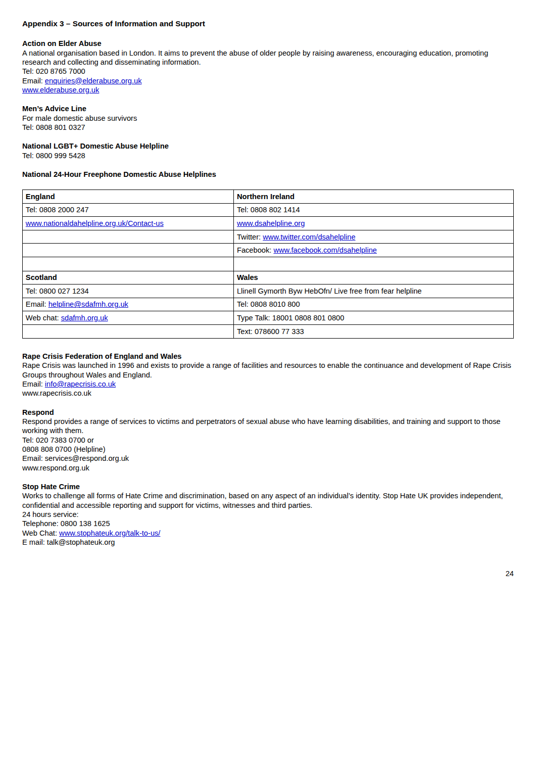Appendix 3 – Sources of Information and Support
Action on Elder Abuse
A national organisation based in London. It aims to prevent the abuse of older people by raising awareness, encouraging education, promoting research and collecting and disseminating information.
Tel: 020 8765 7000
Email: enquiries@elderabuse.org.uk
www.elderabuse.org.uk
Men’s Advice Line
For male domestic abuse survivors
Tel: 0808 801 0327
National LGBT+ Domestic Abuse Helpline
Tel: 0800 999 5428
National 24-Hour Freephone Domestic Abuse Helplines
| England | Northern Ireland |
| --- | --- |
| Tel: 0808 2000 247 | Tel: 0808 802 1414 |
| www.nationaldahelpline.org.uk/Contact-us | www.dsahelpline.org |
| | Twitter: www.twitter.com/dsahelpline |
| | Facebook: www.facebook.com/dsahelpline |
| Scotland | Wales |
| Tel: 0800 027 1234 | Llinell Gymorth Byw HebOfn/ Live free from fear helpline |
| Email: helpline@sdafmh.org.uk | Tel: 0808 8010 800 |
| Web chat: sdafmh.org.uk | Type Talk: 18001 0808 801 0800 |
| | Text: 078600 77 333 |
Rape Crisis Federation of England and Wales
Rape Crisis was launched in 1996 and exists to provide a range of facilities and resources to enable the continuance and development of Rape Crisis Groups throughout Wales and England.
Email: info@rapecrisis.co.uk
www.rapecrisis.co.uk
Respond
Respond provides a range of services to victims and perpetrators of sexual abuse who have learning disabilities, and training and support to those working with them.
Tel: 020 7383 0700 or
0808 808 0700 (Helpline)
Email: services@respond.org.uk
www.respond.org.uk
Stop Hate Crime
Works to challenge all forms of Hate Crime and discrimination, based on any aspect of an individual’s identity. Stop Hate UK provides independent, confidential and accessible reporting and support for victims, witnesses and third parties.
24 hours service:
Telephone: 0800 138 1625
Web Chat: www.stophateuk.org/talk-to-us/
E mail: talk@stophateuk.org
24